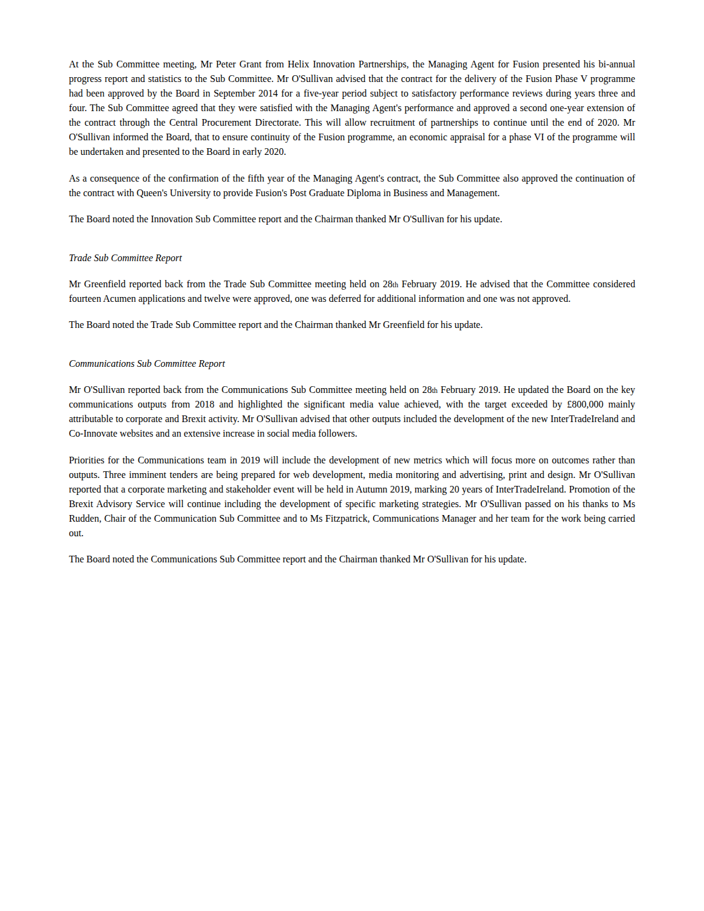At the Sub Committee meeting, Mr Peter Grant from Helix Innovation Partnerships, the Managing Agent for Fusion presented his bi-annual progress report and statistics to the Sub Committee. Mr O'Sullivan advised that the contract for the delivery of the Fusion Phase V programme had been approved by the Board in September 2014 for a five-year period subject to satisfactory performance reviews during years three and four. The Sub Committee agreed that they were satisfied with the Managing Agent's performance and approved a second one-year extension of the contract through the Central Procurement Directorate. This will allow recruitment of partnerships to continue until the end of 2020. Mr O'Sullivan informed the Board, that to ensure continuity of the Fusion programme, an economic appraisal for a phase VI of the programme will be undertaken and presented to the Board in early 2020.
As a consequence of the confirmation of the fifth year of the Managing Agent's contract, the Sub Committee also approved the continuation of the contract with Queen's University to provide Fusion's Post Graduate Diploma in Business and Management.
The Board noted the Innovation Sub Committee report and the Chairman thanked Mr O'Sullivan for his update.
Trade Sub Committee Report
Mr Greenfield reported back from the Trade Sub Committee meeting held on 28th February 2019. He advised that the Committee considered fourteen Acumen applications and twelve were approved, one was deferred for additional information and one was not approved.
The Board noted the Trade Sub Committee report and the Chairman thanked Mr Greenfield for his update.
Communications Sub Committee Report
Mr O'Sullivan reported back from the Communications Sub Committee meeting held on 28th February 2019. He updated the Board on the key communications outputs from 2018 and highlighted the significant media value achieved, with the target exceeded by £800,000 mainly attributable to corporate and Brexit activity. Mr O'Sullivan advised that other outputs included the development of the new InterTradeIreland and Co-Innovate websites and an extensive increase in social media followers.
Priorities for the Communications team in 2019 will include the development of new metrics which will focus more on outcomes rather than outputs. Three imminent tenders are being prepared for web development, media monitoring and advertising, print and design. Mr O'Sullivan reported that a corporate marketing and stakeholder event will be held in Autumn 2019, marking 20 years of InterTradeIreland. Promotion of the Brexit Advisory Service will continue including the development of specific marketing strategies. Mr O'Sullivan passed on his thanks to Ms Rudden, Chair of the Communication Sub Committee and to Ms Fitzpatrick, Communications Manager and her team for the work being carried out.
The Board noted the Communications Sub Committee report and the Chairman thanked Mr O'Sullivan for his update.